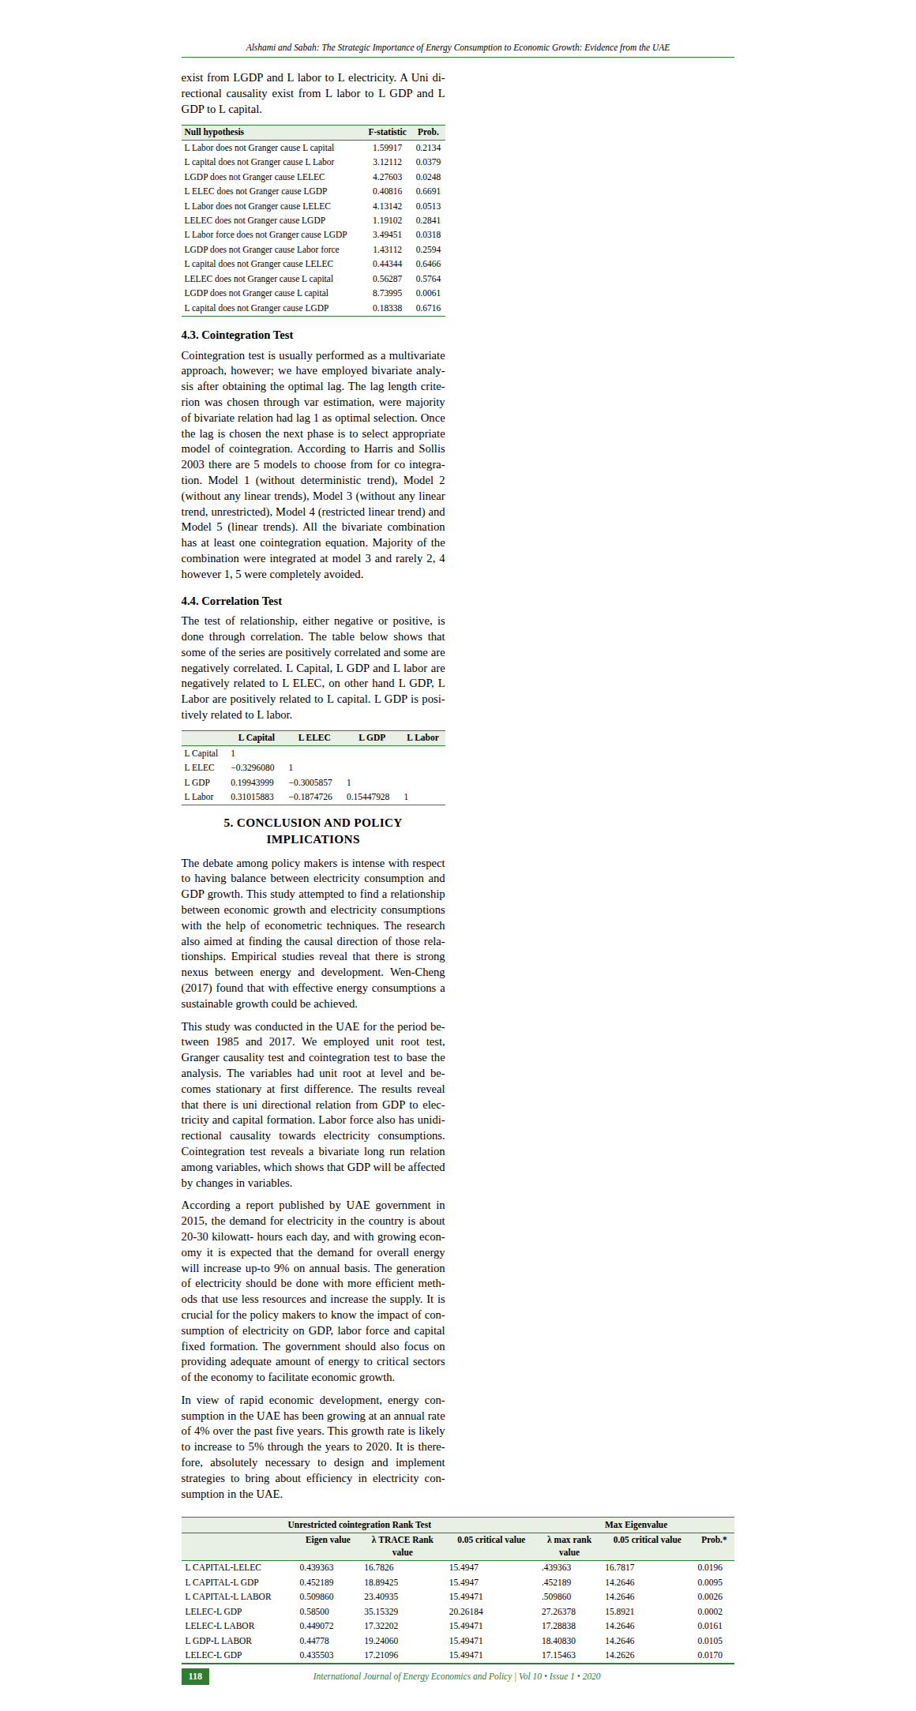Alshami and Sabah: The Strategic Importance of Energy Consumption to Economic Growth: Evidence from the UAE
exist from LGDP and L labor to L electricity. A Uni directional causality exist from L labor to L GDP and L GDP to L capital.
| Null hypothesis | F-statistic | Prob. |
| --- | --- | --- |
| L Labor does not Granger cause L capital | 1.59917 | 0.2134 |
| L capital does not Granger cause L Labor | 3.12112 | 0.0379 |
| LGDP does not Granger cause LELEC | 4.27603 | 0.0248 |
| L ELEC does not Granger cause LGDP | 0.40816 | 0.6691 |
| L Labor does not Granger cause LELEC | 4.13142 | 0.0513 |
| LELEC does not Granger cause LGDP | 1.19102 | 0.2841 |
| L Labor force does not Granger cause LGDP | 3.49451 | 0.0318 |
| LGDP does not Granger cause Labor force | 1.43112 | 0.2594 |
| L capital does not Granger cause LELEC | 0.44344 | 0.6466 |
| LELEC does not Granger cause L capital | 0.56287 | 0.5764 |
| LGDP does not Granger cause L capital | 8.73995 | 0.0061 |
| L capital does not Granger cause LGDP | 0.18338 | 0.6716 |
4.3. Cointegration Test
Cointegration test is usually performed as a multivariate approach, however; we have employed bivariate analysis after obtaining the optimal lag. The lag length criterion was chosen through var estimation, were majority of bivariate relation had lag 1 as optimal selection. Once the lag is chosen the next phase is to select appropriate model of cointegration. According to Harris and Sollis 2003 there are 5 models to choose from for co integration. Model 1 (without deterministic trend), Model 2 (without any linear trends), Model 3 (without any linear trend, unrestricted), Model 4 (restricted linear trend) and Model 5 (linear trends). All the bivariate combination has at least one cointegration equation. Majority of the combination were integrated at model 3 and rarely 2, 4 however 1, 5 were completely avoided.
4.4. Correlation Test
The test of relationship, either negative or positive, is done through correlation. The table below shows that some of the series are positively correlated and some are negatively correlated. L Capital, L GDP and L labor are negatively related to L ELEC, on other hand L GDP, L Labor are positively related to L capital. L GDP is positively related to L labor.
| | L Capital | L ELEC | L GDP | L Labor |
| --- | --- | --- | --- | --- |
| L Capital | 1 | | | |
| L ELEC | −0.3296080 | 1 | | |
| L GDP | 0.19943999 | −0.3005857 | 1 | |
| L Labor | 0.31015883 | −0.1874726 | 0.15447928 | 1 |
5. CONCLUSION AND POLICY IMPLICATIONS
The debate among policy makers is intense with respect to having balance between electricity consumption and GDP growth. This study attempted to find a relationship between economic growth and electricity consumptions with the help of econometric techniques. The research also aimed at finding the causal direction of those relationships. Empirical studies reveal that there is strong nexus between energy and development. Wen-Cheng (2017) found that with effective energy consumptions a sustainable growth could be achieved.
This study was conducted in the UAE for the period between 1985 and 2017. We employed unit root test, Granger causality test and cointegration test to base the analysis. The variables had unit root at level and becomes stationary at first difference. The results reveal that there is uni directional relation from GDP to electricity and capital formation. Labor force also has unidirectional causality towards electricity consumptions. Cointegration test reveals a bivariate long run relation among variables, which shows that GDP will be affected by changes in variables.
According a report published by UAE government in 2015, the demand for electricity in the country is about 20-30 kilowatt- hours each day, and with growing economy it is expected that the demand for overall energy will increase up-to 9% on annual basis. The generation of electricity should be done with more efficient methods that use less resources and increase the supply. It is crucial for the policy makers to know the impact of consumption of electricity on GDP, labor force and capital fixed formation. The government should also focus on providing adequate amount of energy to critical sectors of the economy to facilitate economic growth.
In view of rapid economic development, energy consumption in the UAE has been growing at an annual rate of 4% over the past five years. This growth rate is likely to increase to 5% through the years to 2020. It is therefore, absolutely necessary to design and implement strategies to bring about efficiency in electricity consumption in the UAE.
| Unrestricted cointegration Rank Test | Max Eigenvalue |
| --- | --- |
| | Eigen value | λ TRACE Rank value | 0.05 critical value | λ max rank value | 0.05 critical value | Prob.* |
| L CAPITAL-LELEC | 0.439363 | 16.7826 | 15.4947 | .439363 | 16.7817 | 0.0196 |
| L CAPITAL-L GDP | 0.452189 | 18.89425 | 15.4947 | .452189 | 14.2646 | 0.0095 |
| L CAPITAL-L LABOR | 0.509860 | 23.40935 | 15.49471 | .509860 | 14.2646 | 0.0026 |
| LELEC-L GDP | 0.58500 | 35.15329 | 20.26184 | 27.26378 | 15.8921 | 0.0002 |
| LELEC-L LABOR | 0.449072 | 17.32202 | 15.49471 | 17.28838 | 14.2646 | 0.0161 |
| L GDP-L LABOR | 0.44778 | 19.24060 | 15.49471 | 18.40830 | 14.2646 | 0.0105 |
| LELEC-L GDP | 0.435503 | 17.21096 | 15.49471 | 17.15463 | 14.2626 | 0.0170 |
118 International Journal of Energy Economics and Policy | Vol 10 • Issue 1 • 2020